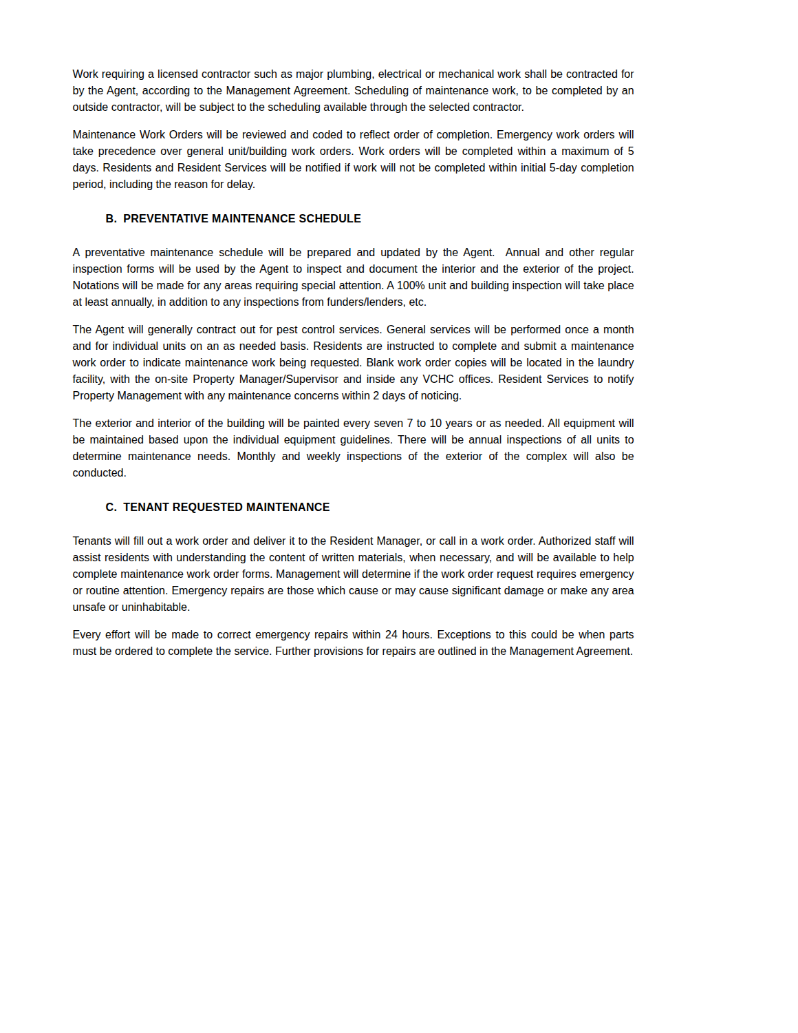Work requiring a licensed contractor such as major plumbing, electrical or mechanical work shall be contracted for by the Agent, according to the Management Agreement. Scheduling of maintenance work, to be completed by an outside contractor, will be subject to the scheduling available through the selected contractor.
Maintenance Work Orders will be reviewed and coded to reflect order of completion. Emergency work orders will take precedence over general unit/building work orders. Work orders will be completed within a maximum of 5 days. Residents and Resident Services will be notified if work will not be completed within initial 5-day completion period, including the reason for delay.
B. PREVENTATIVE MAINTENANCE SCHEDULE
A preventative maintenance schedule will be prepared and updated by the Agent. Annual and other regular inspection forms will be used by the Agent to inspect and document the interior and the exterior of the project. Notations will be made for any areas requiring special attention. A 100% unit and building inspection will take place at least annually, in addition to any inspections from funders/lenders, etc.
The Agent will generally contract out for pest control services. General services will be performed once a month and for individual units on an as needed basis. Residents are instructed to complete and submit a maintenance work order to indicate maintenance work being requested. Blank work order copies will be located in the laundry facility, with the on-site Property Manager/Supervisor and inside any VCHC offices. Resident Services to notify Property Management with any maintenance concerns within 2 days of noticing.
The exterior and interior of the building will be painted every seven 7 to 10 years or as needed. All equipment will be maintained based upon the individual equipment guidelines. There will be annual inspections of all units to determine maintenance needs. Monthly and weekly inspections of the exterior of the complex will also be conducted.
C. TENANT REQUESTED MAINTENANCE
Tenants will fill out a work order and deliver it to the Resident Manager, or call in a work order. Authorized staff will assist residents with understanding the content of written materials, when necessary, and will be available to help complete maintenance work order forms. Management will determine if the work order request requires emergency or routine attention. Emergency repairs are those which cause or may cause significant damage or make any area unsafe or uninhabitable.
Every effort will be made to correct emergency repairs within 24 hours. Exceptions to this could be when parts must be ordered to complete the service. Further provisions for repairs are outlined in the Management Agreement.